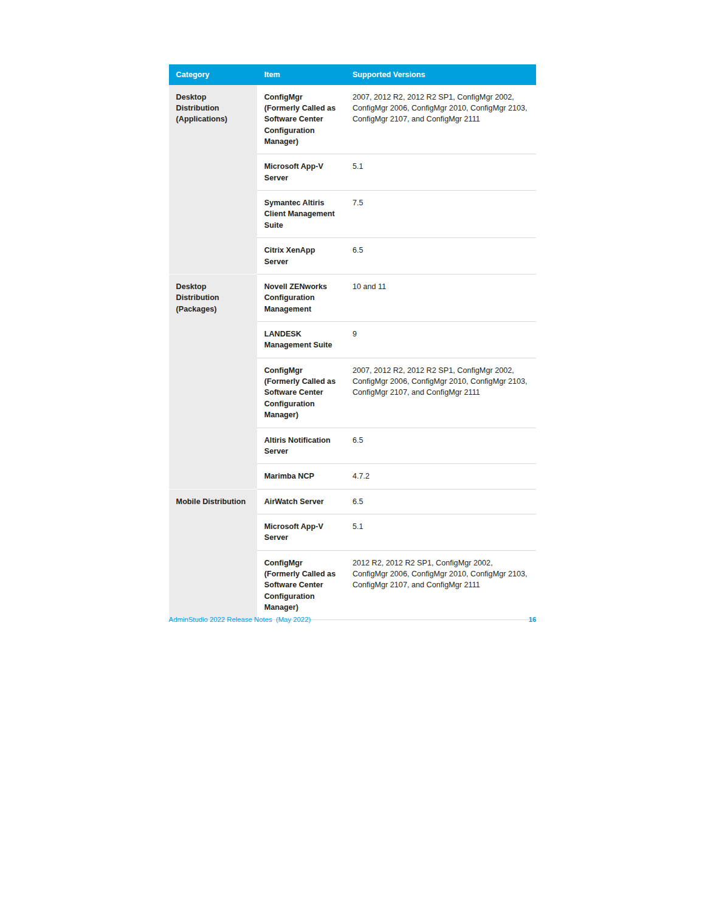| Category | Item | Supported Versions |
| --- | --- | --- |
| Desktop Distribution (Applications) | ConfigMgr (Formerly Called as Software Center Configuration Manager) | 2007, 2012 R2, 2012 R2 SP1, ConfigMgr 2002, ConfigMgr 2006, ConfigMgr 2010, ConfigMgr 2103, ConfigMgr 2107, and ConfigMgr 2111 |
| Microsoft App-V Server | 5.1 |
| Symantec Altiris Client Management Suite | 7.5 |
| Citrix XenApp Server | 6.5 |
| Desktop Distribution (Packages) | Novell ZENworks Configuration Management | 10 and 11 |
| LANDESK Management Suite | 9 |
| ConfigMgr (Formerly Called as Software Center Configuration Manager) | 2007, 2012 R2, 2012 R2 SP1, ConfigMgr 2002, ConfigMgr 2006, ConfigMgr 2010, ConfigMgr 2103, ConfigMgr 2107, and ConfigMgr 2111 |
| Altiris Notification Server | 6.5 |
| Marimba NCP | 4.7.2 |
| Mobile Distribution | AirWatch Server | 6.5 |
| Microsoft App-V Server | 5.1 |
| ConfigMgr (Formerly Called as Software Center Configuration Manager) | 2012 R2, 2012 R2 SP1, ConfigMgr 2002, ConfigMgr 2006, ConfigMgr 2010, ConfigMgr 2103, ConfigMgr 2107, and ConfigMgr 2111 |
AdminStudio 2022 Release Notes (May 2022) 16